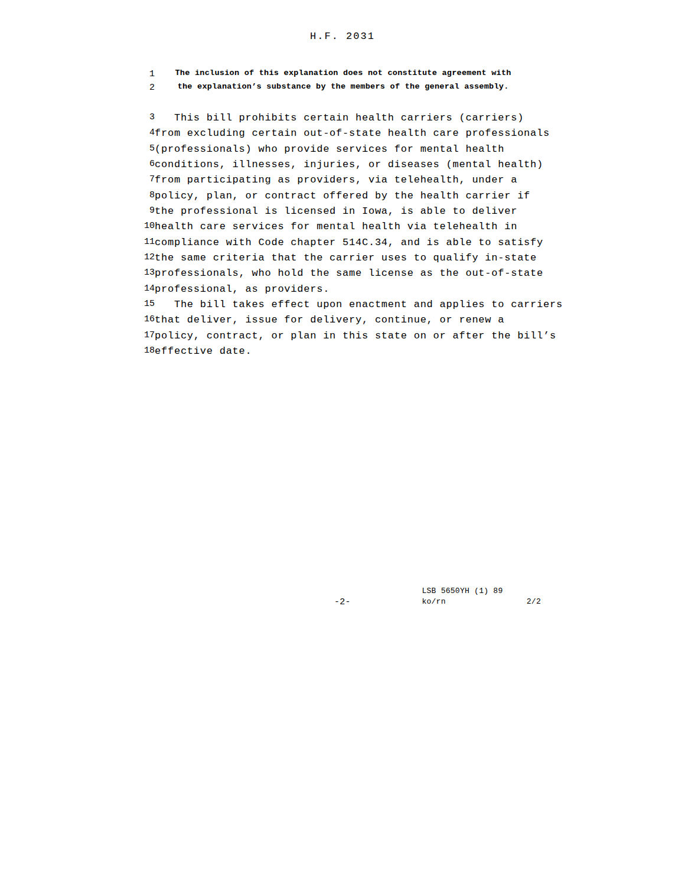H.F. 2031
| 1 | The inclusion of this explanation does not constitute agreement with |
| 2 | the explanation’s substance by the members of the general assembly. |
| 3 | This bill prohibits certain health carriers (carriers) |
| 4 | from excluding certain out-of-state health care professionals |
| 5 | (professionals) who provide services for mental health |
| 6 | conditions, illnesses, injuries, or diseases (mental health) |
| 7 | from participating as providers, via telehealth, under a |
| 8 | policy, plan, or contract offered by the health carrier if |
| 9 | the professional is licensed in Iowa, is able to deliver |
| 10 | health care services for mental health via telehealth in |
| 11 | compliance with Code chapter 514C.34, and is able to satisfy |
| 12 | the same criteria that the carrier uses to qualify in-state |
| 13 | professionals, who hold the same license as the out-of-state |
| 14 | professional, as providers. |
| 15 | The bill takes effect upon enactment and applies to carriers |
| 16 | that deliver, issue for delivery, continue, or renew a |
| 17 | policy, contract, or plan in this state on or after the bill’s |
| 18 | effective date. |
-2-
LSB 5650YH (1) 89 ko/rn 2/2